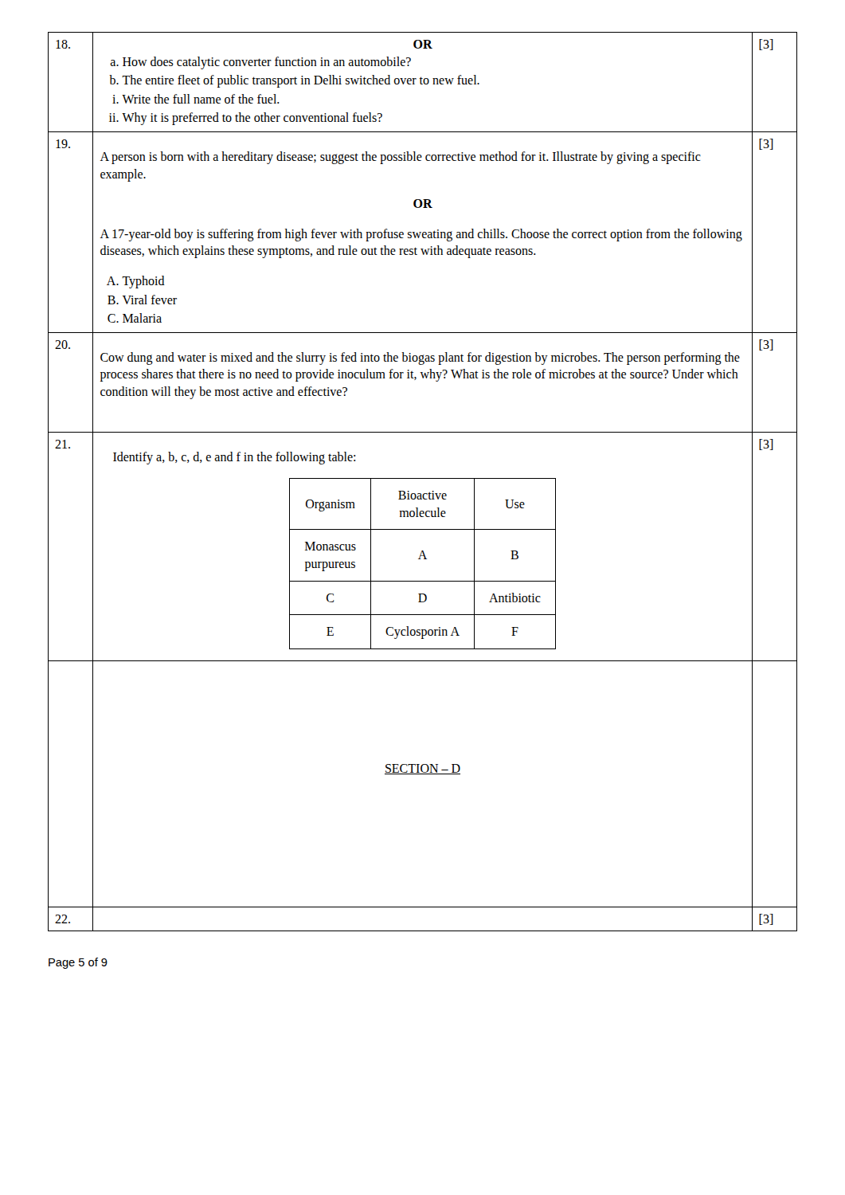| 18. | OR How does catalytic converter function in an automobile? The entire fleet of public transport in Delhi switched over to new fuel. Write the full name of the fuel. Why it is preferred to the other conventional fuels? | [3] |
| 19. | A person is born with a hereditary disease; suggest the possible corrective method for it. Illustrate by giving a specific example. OR A 17-year-old boy is suffering from high fever with profuse sweating and chills. Choose the correct option from the following diseases, which explains these symptoms, and rule out the rest with adequate reasons. Typhoid Viral fever Malaria | [3] |
| 20. | Cow dung and water is mixed and the slurry is fed into the biogas plant for digestion by microbes. The person performing the process shares that there is no need to provide inoculum for it, why? What is the role of microbes at the source? Under which condition will they be most active and effective? | [3] |
| 21. | Identify a, b, c, d, e and f in the following table: / Organism / Bioactive molecule / Use / / Monascus purpureus / A / B / / C / D / Antibiotic / / E / Cyclosporin A / F / | [3] |
| | SECTION – D | |
| 22. | | [3] |
Page 5 of 9